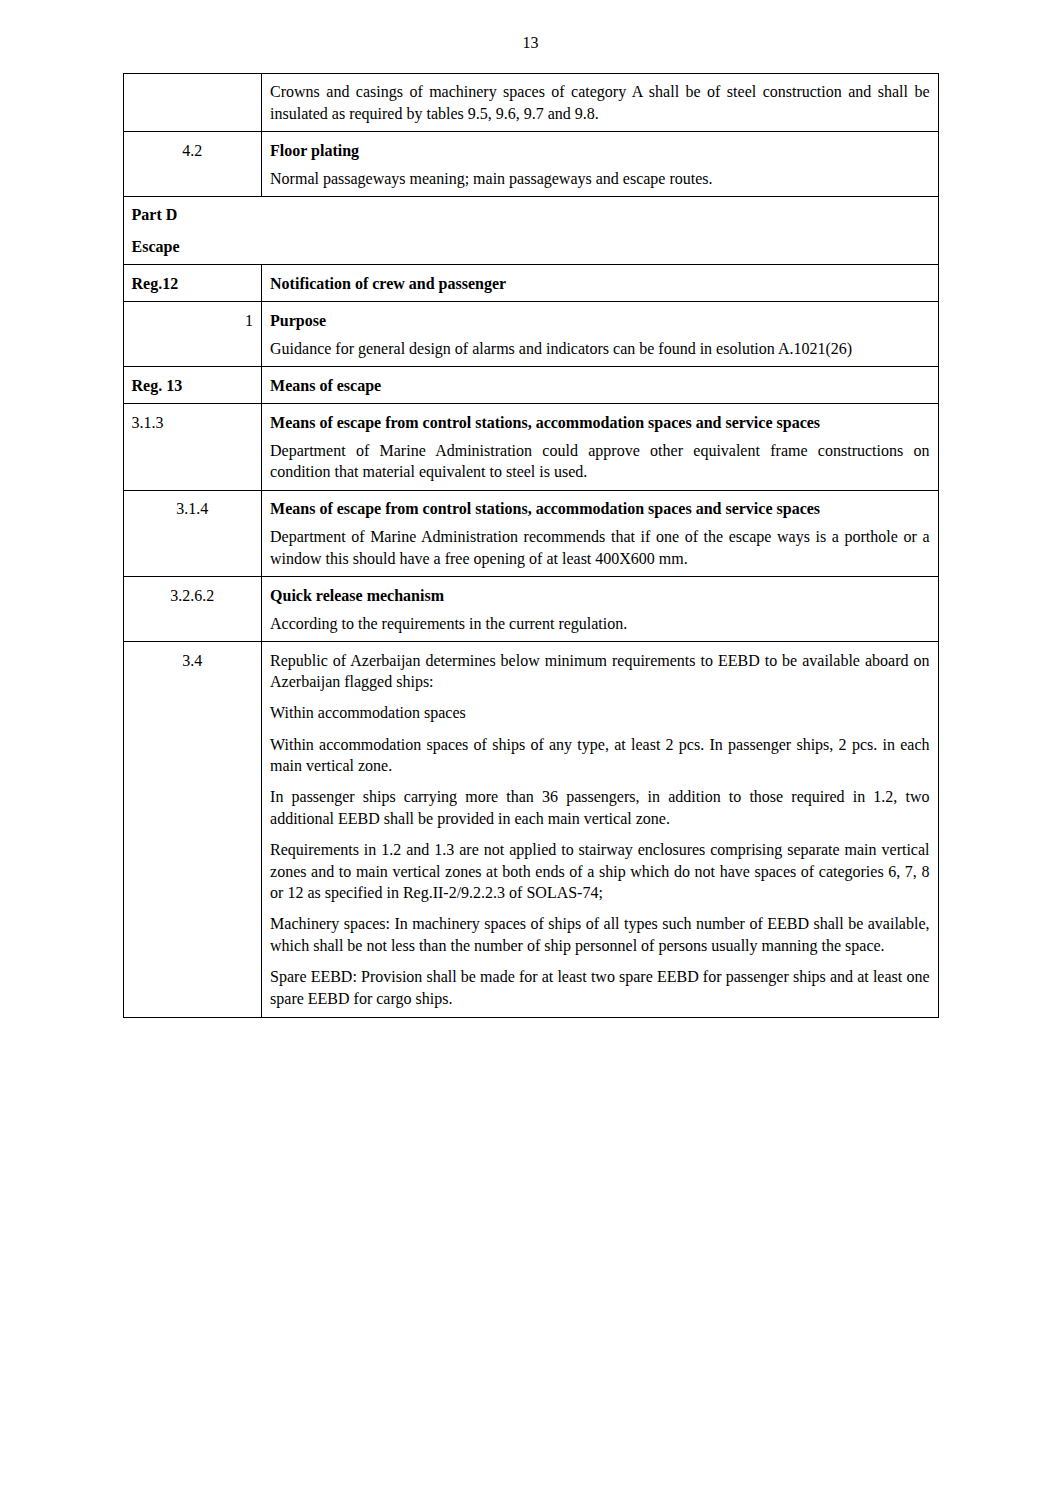13
| | Crowns and casings of machinery spaces of category A shall be of steel construction and shall be insulated as required by tables 9.5, 9.6, 9.7 and 9.8. |
| 4.2 | Floor plating Normal passageways meaning; main passageways and escape routes. |
| Part D Escape |
| Reg.12 | Notification of crew and passenger |
| 1 | Purpose Guidance for general design of alarms and indicators can be found in esolution A.1021(26) |
| Reg. 13 | Means of escape |
| 3.1.3 | Means of escape from control stations, accommodation spaces and service spaces Department of Marine Administration could approve other equivalent frame constructions on condition that material equivalent to steel is used. |
| 3.1.4 | Means of escape from control stations, accommodation spaces and service spaces Department of Marine Administration recommends that if one of the escape ways is a porthole or a window this should have a free opening of at least 400X600 mm. |
| 3.2.6.2 | Quick release mechanism According to the requirements in the current regulation. |
| 3.4 | Republic of Azerbaijan determines below minimum requirements to EEBD to be available aboard on Azerbaijan flagged ships: Within accommodation spaces Within accommodation spaces of ships of any type, at least 2 pcs. In passenger ships, 2 pcs. in each main vertical zone. In passenger ships carrying more than 36 passengers, in addition to those required in 1.2, two additional EEBD shall be provided in each main vertical zone. Requirements in 1.2 and 1.3 are not applied to stairway enclosures comprising separate main vertical zones and to main vertical zones at both ends of a ship which do not have spaces of categories 6, 7, 8 or 12 as specified in Reg.II-2/9.2.2.3 of SOLAS-74; Machinery spaces: In machinery spaces of ships of all types such number of EEBD shall be available, which shall be not less than the number of ship personnel of persons usually manning the space. Spare EEBD: Provision shall be made for at least two spare EEBD for passenger ships and at least one spare EEBD for cargo ships. |